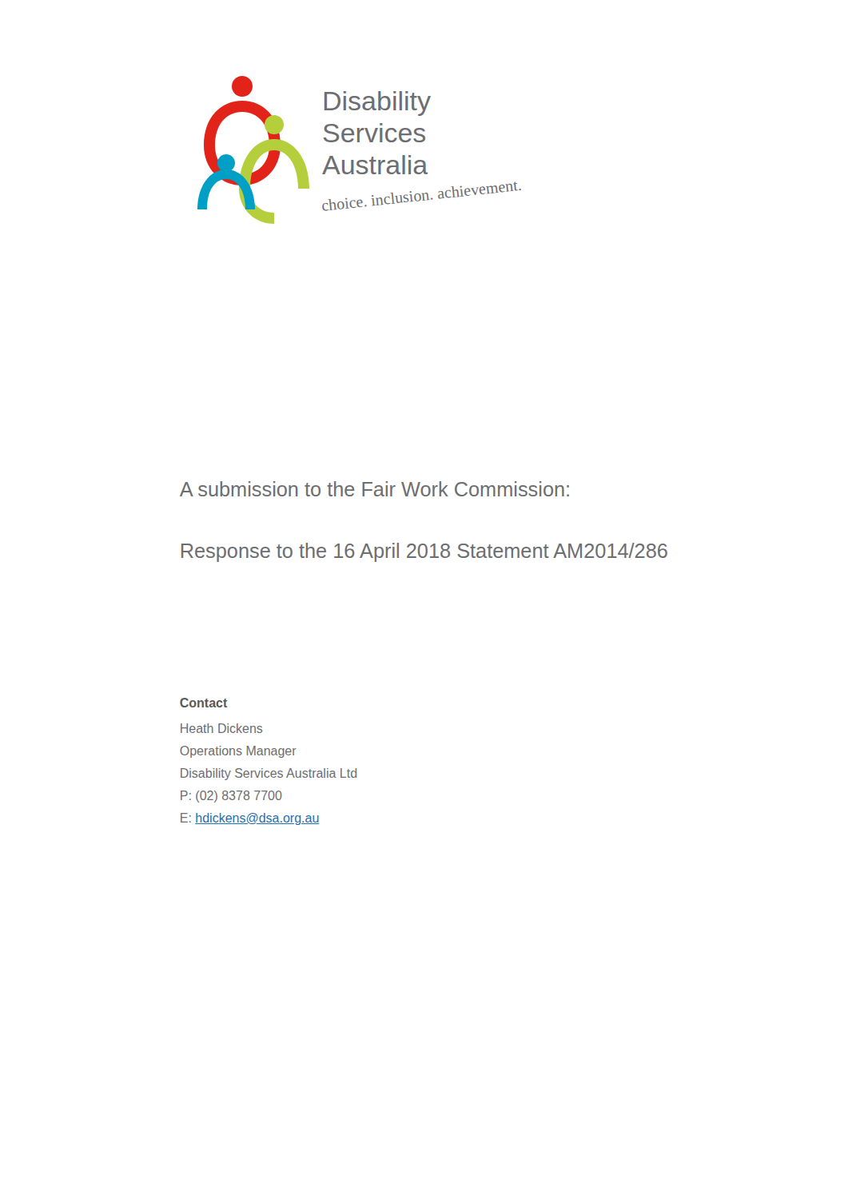Disability Services Australia choice. inclusion. achievement.
A submission to the Fair Work Commission: Response to the 16 April 2018 Statement AM2014/286
Contact Heath Dickens
Operations Manager
Disability Services Australia Ltd
P: (02) 8378 7700
E: hdickens@dsa.org.au
•••••••••••••••••••••••••••••••••••••••••••••••••••••••